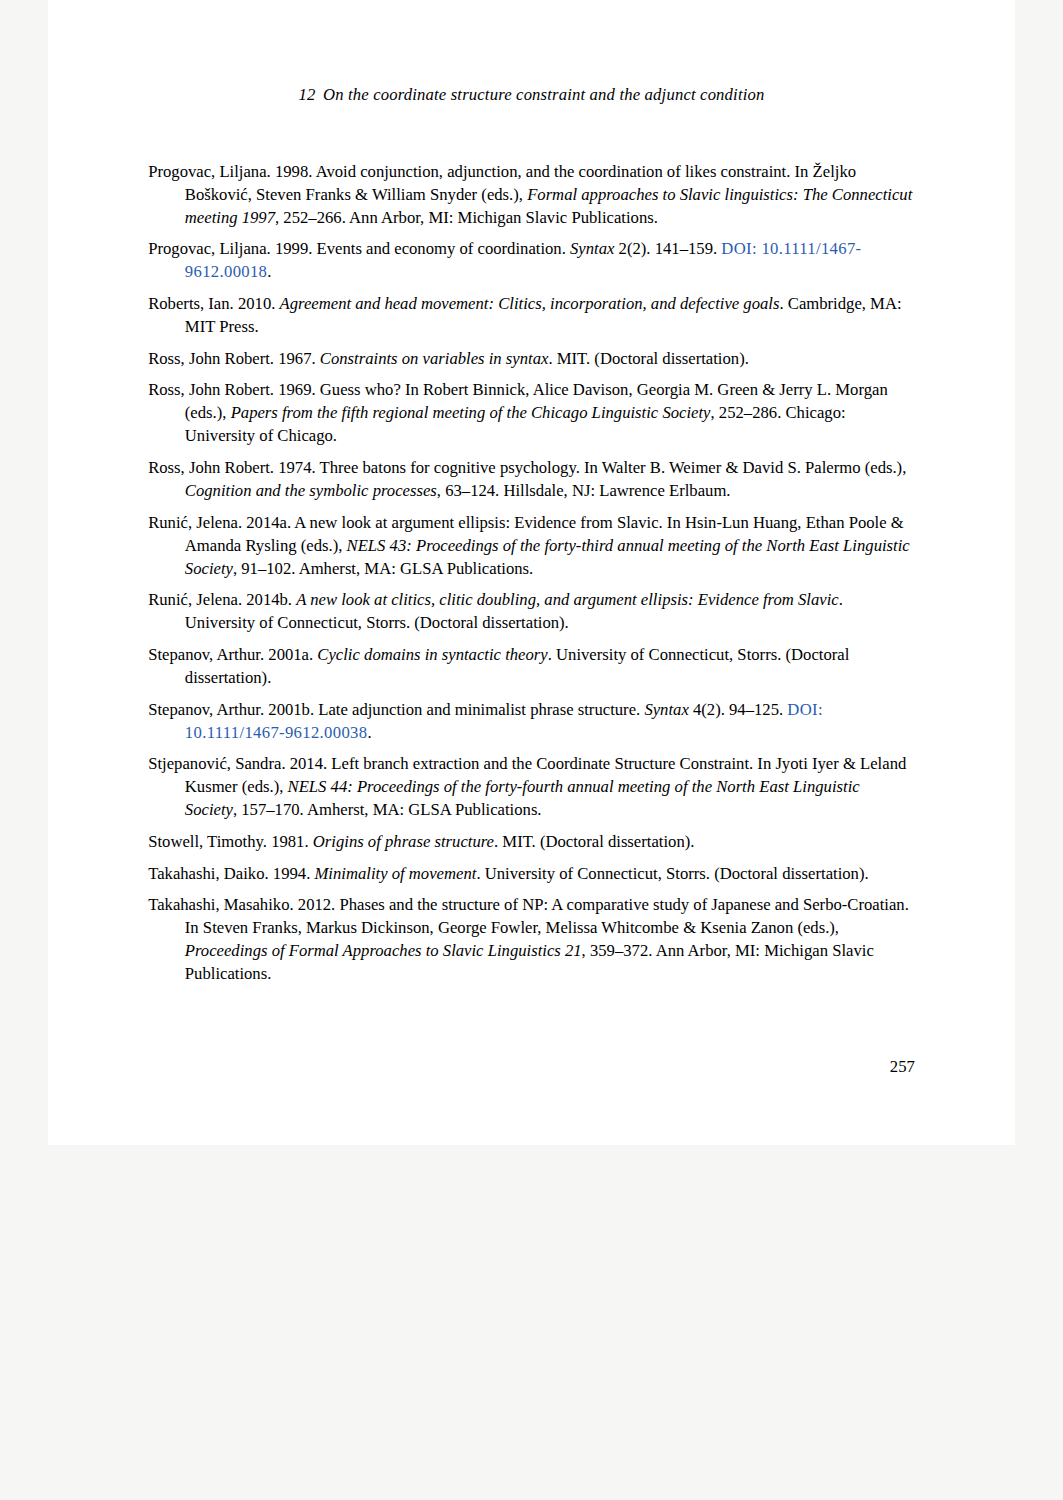12 On the coordinate structure constraint and the adjunct condition
Progovac, Liljana. 1998. Avoid conjunction, adjunction, and the coordination of likes constraint. In Željko Bošković, Steven Franks & William Snyder (eds.), Formal approaches to Slavic linguistics: The Connecticut meeting 1997, 252–266. Ann Arbor, MI: Michigan Slavic Publications.
Progovac, Liljana. 1999. Events and economy of coordination. Syntax 2(2). 141–159. DOI: 10.1111/1467-9612.00018.
Roberts, Ian. 2010. Agreement and head movement: Clitics, incorporation, and defective goals. Cambridge, MA: MIT Press.
Ross, John Robert. 1967. Constraints on variables in syntax. MIT. (Doctoral dissertation).
Ross, John Robert. 1969. Guess who? In Robert Binnick, Alice Davison, Georgia M. Green & Jerry L. Morgan (eds.), Papers from the fifth regional meeting of the Chicago Linguistic Society, 252–286. Chicago: University of Chicago.
Ross, John Robert. 1974. Three batons for cognitive psychology. In Walter B. Weimer & David S. Palermo (eds.), Cognition and the symbolic processes, 63–124. Hillsdale, NJ: Lawrence Erlbaum.
Runić, Jelena. 2014a. A new look at argument ellipsis: Evidence from Slavic. In Hsin-Lun Huang, Ethan Poole & Amanda Rysling (eds.), NELS 43: Proceedings of the forty-third annual meeting of the North East Linguistic Society, 91–102. Amherst, MA: GLSA Publications.
Runić, Jelena. 2014b. A new look at clitics, clitic doubling, and argument ellipsis: Evidence from Slavic. University of Connecticut, Storrs. (Doctoral dissertation).
Stepanov, Arthur. 2001a. Cyclic domains in syntactic theory. University of Connecticut, Storrs. (Doctoral dissertation).
Stepanov, Arthur. 2001b. Late adjunction and minimalist phrase structure. Syntax 4(2). 94–125. DOI: 10.1111/1467-9612.00038.
Stjepanović, Sandra. 2014. Left branch extraction and the Coordinate Structure Constraint. In Jyoti Iyer & Leland Kusmer (eds.), NELS 44: Proceedings of the forty-fourth annual meeting of the North East Linguistic Society, 157–170. Amherst, MA: GLSA Publications.
Stowell, Timothy. 1981. Origins of phrase structure. MIT. (Doctoral dissertation).
Takahashi, Daiko. 1994. Minimality of movement. University of Connecticut, Storrs. (Doctoral dissertation).
Takahashi, Masahiko. 2012. Phases and the structure of NP: A comparative study of Japanese and Serbo-Croatian. In Steven Franks, Markus Dickinson, George Fowler, Melissa Whitcombe & Ksenia Zanon (eds.), Proceedings of Formal Approaches to Slavic Linguistics 21, 359–372. Ann Arbor, MI: Michigan Slavic Publications.
257